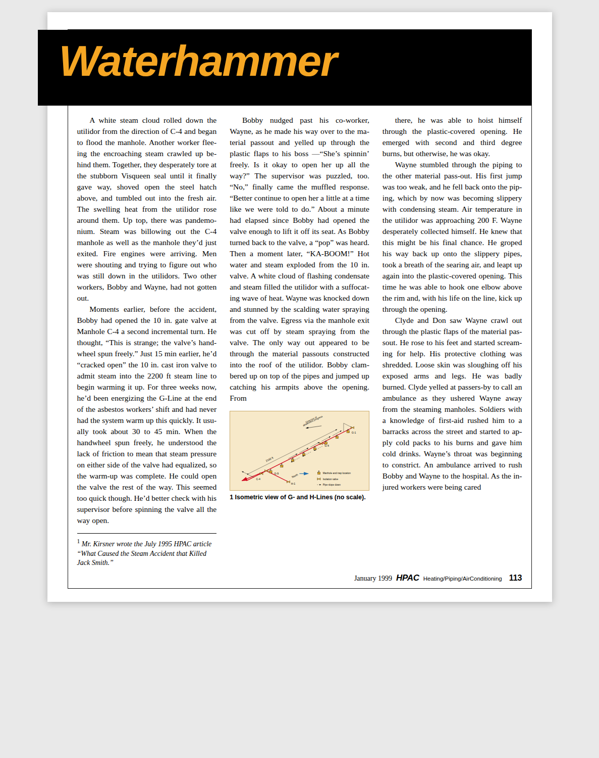Waterhammer
A white steam cloud rolled down the utilidor from the direction of C-4 and began to flood the manhole. Another worker fleeing the encroaching steam crawled up behind them. Together, they desperately tore at the stubborn Visqueen seal until it finally gave way, shoved open the steel hatch above, and tumbled out into the fresh air. The swelling heat from the utilidor rose around them. Up top, there was pandemonium. Steam was billowing out the C-4 manhole as well as the manhole they’d just exited. Fire engines were arriving. Men were shouting and trying to figure out who was still down in the utilidors. Two other workers, Bobby and Wayne, had not gotten out.
Moments earlier, before the accident, Bobby had opened the 10 in. gate valve at Manhole C-4 a second incremental turn. He thought, “This is strange; the valve’s handwheel spun freely.” Just 15 min earlier, he’d “cracked open” the 10 in. cast iron valve to admit steam into the 2200 ft steam line to begin warming it up. For three weeks now, he’d been energizing the G-Line at the end of the asbestos workers’ shift and had never had the system warm up this quickly. It usually took about 30 to 45 min. When the handwheel spun freely, he understood the lack of friction to mean that steam pressure on either side of the valve had equalized, so the warm-up was complete. He could open the valve the rest of the way. This seemed too quick though. He’d better check with his supervisor before spinning the valve all the way open.
1 Mr. Kirsner wrote the July 1995 HPAC article “What Caused the Steam Accident that Killed Jack Smith.”
Bobby nudged past his co-worker, Wayne, as he made his way over to the material passout and yelled up through the plastic flaps to his boss —“She’s spinnin’ freely. Is it okay to open her up all the way?” The supervisor was puzzled, too. “No,” finally came the muffled response. “Better continue to open her a little at a time like we were told to do.” About a minute had elapsed since Bobby had opened the valve enough to lift it off its seat. As Bobby turned back to the valve, a “pop” was heard. Then a moment later, “KA-BOOM!” Hot water and steam exploded from the 10 in. valve. A white cloud of flashing condensate and steam filled the utilidor with a suffocating wave of heat. Wayne was knocked down and stunned by the scalding water spraying from the valve. Egress via the manhole exit was cut off by steam spraying from the valve. The only way out appeared to be through the material passouts constructed into the roof of the utilidor. Bobby clambered up on top of the pipes and jumped up catching his armpits above the opening. From
2160 ft Direction of abatement progress G-1 G-4 G-9 C-4 H-1 North Manhole and trap location Isolation valve Pipe slope down
1 Isometric view of G- and H-Lines (no scale).
there, he was able to hoist himself through the plastic-covered opening. He emerged with second and third degree burns, but otherwise, he was okay.
Wayne stumbled through the piping to the other material pass-out. His first jump was too weak, and he fell back onto the piping, which by now was becoming slippery with condensing steam. Air temperature in the utilidor was approaching 200 F. Wayne desperately collected himself. He knew that this might be his final chance. He groped his way back up onto the slippery pipes, took a breath of the searing air, and leapt up again into the plastic-covered opening. This time he was able to hook one elbow above the rim and, with his life on the line, kick up through the opening.
Clyde and Don saw Wayne crawl out through the plastic flaps of the material passout. He rose to his feet and started screaming for help. His protective clothing was shredded. Loose skin was sloughing off his exposed arms and legs. He was badly burned. Clyde yelled at passers-by to call an ambulance as they ushered Wayne away from the steaming manholes. Soldiers with a knowledge of first-aid rushed him to a barracks across the street and started to apply cold packs to his burns and gave him cold drinks. Wayne’s throat was beginning to constrict. An ambulance arrived to rush Bobby and Wayne to the hospital. As the injured workers were being cared
January 1999 HPAC Heating/Piping/AirConditioning 113